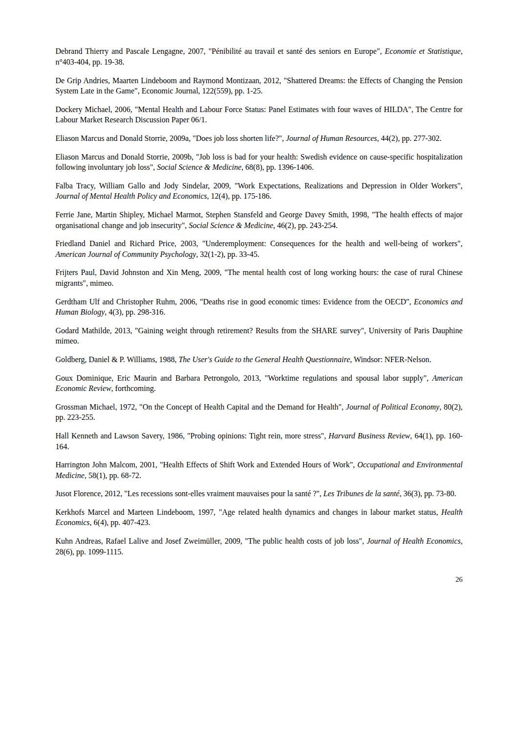Debrand Thierry and Pascale Lengagne, 2007, "Pénibilité au travail et santé des seniors en Europe", Economie et Statistique, n°403-404, pp. 19-38.
De Grip Andries, Maarten Lindeboom and Raymond Montizaan, 2012, "Shattered Dreams: the Effects of Changing the Pension System Late in the Game", Economic Journal, 122(559), pp. 1-25.
Dockery Michael, 2006, "Mental Health and Labour Force Status: Panel Estimates with four waves of HILDA", The Centre for Labour Market Research Discussion Paper 06/1.
Eliason Marcus and Donald Storrie, 2009a, "Does job loss shorten life?", Journal of Human Resources, 44(2), pp. 277-302.
Eliason Marcus and Donald Storrie, 2009b, "Job loss is bad for your health: Swedish evidence on cause-specific hospitalization following involuntary job loss", Social Science & Medicine, 68(8), pp. 1396-1406.
Falba Tracy, William Gallo and Jody Sindelar, 2009, "Work Expectations, Realizations and Depression in Older Workers", Journal of Mental Health Policy and Economics, 12(4), pp. 175-186.
Ferrie Jane, Martin Shipley, Michael Marmot, Stephen Stansfeld and George Davey Smith, 1998, "The health effects of major organisational change and job insecurity", Social Science & Medicine, 46(2), pp. 243-254.
Friedland Daniel and Richard Price, 2003, "Underemployment: Consequences for the health and well-being of workers", American Journal of Community Psychology, 32(1-2), pp. 33-45.
Frijters Paul, David Johnston and Xin Meng, 2009, "The mental health cost of long working hours: the case of rural Chinese migrants", mimeo.
Gerdtham Ulf and Christopher Ruhm, 2006, "Deaths rise in good economic times: Evidence from the OECD", Economics and Human Biology, 4(3), pp. 298-316.
Godard Mathilde, 2013, "Gaining weight through retirement? Results from the SHARE survey", University of Paris Dauphine mimeo.
Goldberg, Daniel & P. Williams, 1988, The User's Guide to the General Health Questionnaire, Windsor: NFER-Nelson.
Goux Dominique, Eric Maurin and Barbara Petrongolo, 2013, "Worktime regulations and spousal labor supply", American Economic Review, forthcoming.
Grossman Michael, 1972, "On the Concept of Health Capital and the Demand for Health", Journal of Political Economy, 80(2), pp. 223-255.
Hall Kenneth and Lawson Savery, 1986, "Probing opinions: Tight rein, more stress", Harvard Business Review, 64(1), pp. 160-164.
Harrington John Malcom, 2001, "Health Effects of Shift Work and Extended Hours of Work", Occupational and Environmental Medicine, 58(1), pp. 68-72.
Jusot Florence, 2012, "Les recessions sont-elles vraiment mauvaises pour la santé ?", Les Tribunes de la santé, 36(3), pp. 73-80.
Kerkhofs Marcel and Marteen Lindeboom, 1997, "Age related health dynamics and changes in labour market status, Health Economics, 6(4), pp. 407-423.
Kuhn Andreas, Rafael Lalive and Josef Zweimüller, 2009, "The public health costs of job loss", Journal of Health Economics, 28(6), pp. 1099-1115.
26